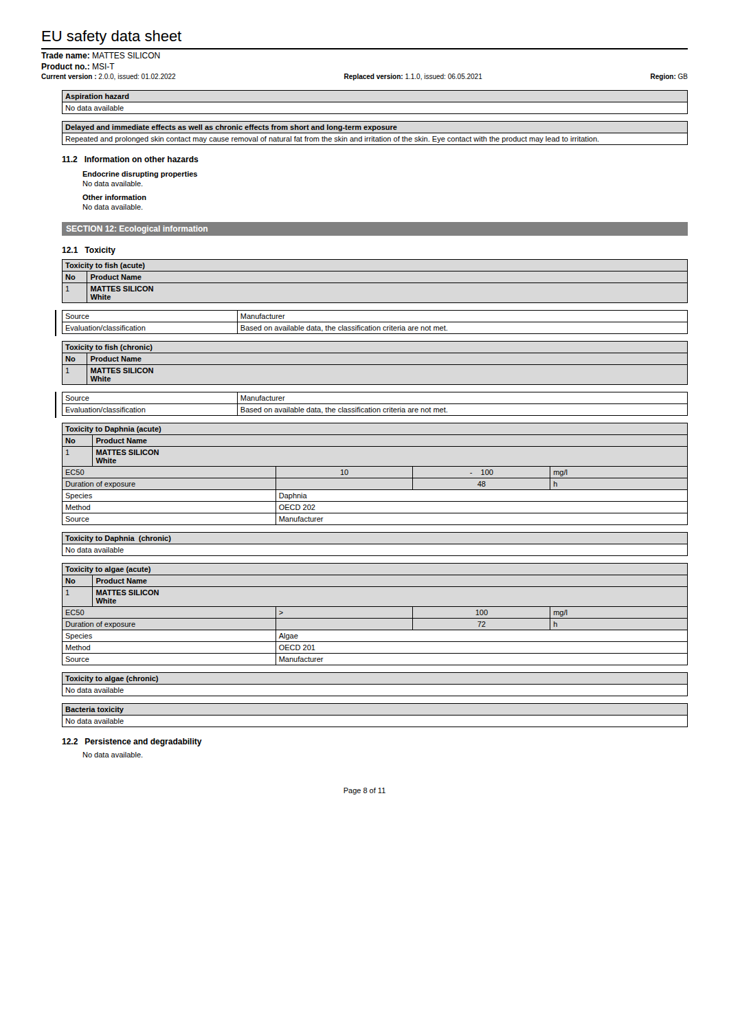EU safety data sheet
Trade name: MATTES SILICON
Product no.: MSI-T
Current version : 2.0.0, issued: 01.02.2022 Replaced version: 1.1.0, issued: 06.05.2021 Region: GB
| Aspiration hazard |
| No data available |
| Delayed and immediate effects as well as chronic effects from short and long-term exposure |
| Repeated and prolonged skin contact may cause removal of natural fat from the skin and irritation of the skin. Eye contact with the product may lead to irritation. |
11.2 Information on other hazards
Endocrine disrupting properties
No data available.
Other information
No data available.
SECTION 12: Ecological information
12.1 Toxicity
| Toxicity to fish (acute) |
| No | Product Name |
| 1 | MATTES SILICON White |
| Source | Manufacturer |
| Evaluation/classification | Based on available data, the classification criteria are not met. |
| Toxicity to fish (chronic) |
| No | Product Name |
| 1 | MATTES SILICON White |
| Source | Manufacturer |
| Evaluation/classification | Based on available data, the classification criteria are not met. |
| Toxicity to Daphnia (acute) |
| No | Product Name |
| 1 | MATTES SILICON White |
| EC50 | 10 | - 100 | mg/l |
| Duration of exposure | | 48 | h |
| Species | Daphnia |
| Method | OECD 202 |
| Source | Manufacturer |
| Toxicity to Daphnia (chronic) |
| No data available |
| Toxicity to algae (acute) |
| No | Product Name |
| 1 | MATTES SILICON White |
| EC50 | > | 100 | mg/l |
| Duration of exposure | | 72 | h |
| Species | Algae |
| Method | OECD 201 |
| Source | Manufacturer |
| Toxicity to algae (chronic) |
| No data available |
| Bacteria toxicity |
| No data available |
12.2 Persistence and degradability
No data available.
Page 8 of 11